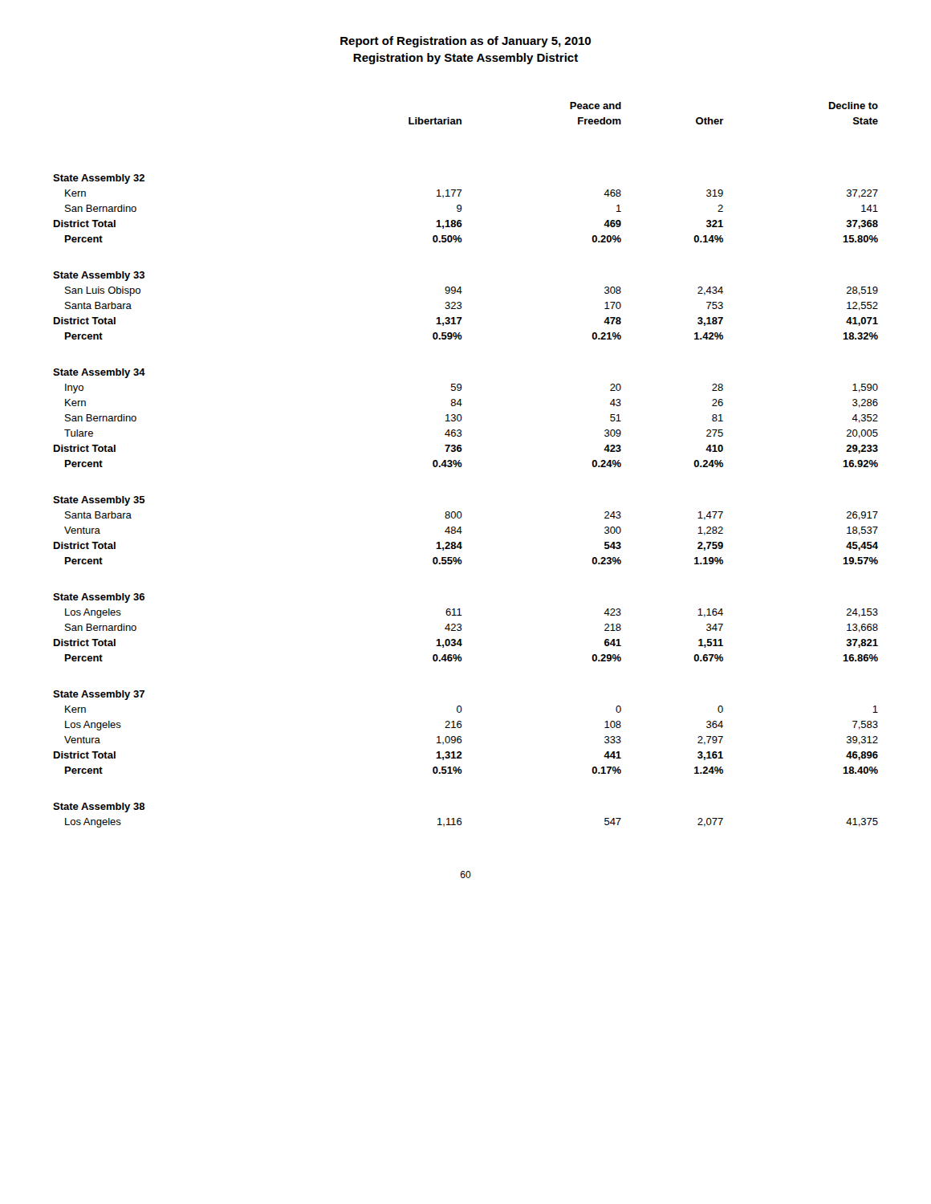Report of Registration as of January 5, 2010
Registration by State Assembly District
| | | Peace and | | Decline to |
| --- | --- | --- | --- | --- |
| | Libertarian | Freedom | Other | State |
| State Assembly 32 |
| Kern | 1,177 | 468 | 319 | 37,227 |
| San Bernardino | 9 | 1 | 2 | 141 |
| District Total | 1,186 | 469 | 321 | 37,368 |
| Percent | 0.50% | 0.20% | 0.14% | 15.80% |
| State Assembly 33 |
| San Luis Obispo | 994 | 308 | 2,434 | 28,519 |
| Santa Barbara | 323 | 170 | 753 | 12,552 |
| District Total | 1,317 | 478 | 3,187 | 41,071 |
| Percent | 0.59% | 0.21% | 1.42% | 18.32% |
| State Assembly 34 |
| Inyo | 59 | 20 | 28 | 1,590 |
| Kern | 84 | 43 | 26 | 3,286 |
| San Bernardino | 130 | 51 | 81 | 4,352 |
| Tulare | 463 | 309 | 275 | 20,005 |
| District Total | 736 | 423 | 410 | 29,233 |
| Percent | 0.43% | 0.24% | 0.24% | 16.92% |
| State Assembly 35 |
| Santa Barbara | 800 | 243 | 1,477 | 26,917 |
| Ventura | 484 | 300 | 1,282 | 18,537 |
| District Total | 1,284 | 543 | 2,759 | 45,454 |
| Percent | 0.55% | 0.23% | 1.19% | 19.57% |
| State Assembly 36 |
| Los Angeles | 611 | 423 | 1,164 | 24,153 |
| San Bernardino | 423 | 218 | 347 | 13,668 |
| District Total | 1,034 | 641 | 1,511 | 37,821 |
| Percent | 0.46% | 0.29% | 0.67% | 16.86% |
| State Assembly 37 |
| Kern | 0 | 0 | 0 | 1 |
| Los Angeles | 216 | 108 | 364 | 7,583 |
| Ventura | 1,096 | 333 | 2,797 | 39,312 |
| District Total | 1,312 | 441 | 3,161 | 46,896 |
| Percent | 0.51% | 0.17% | 1.24% | 18.40% |
| State Assembly 38 |
| Los Angeles | 1,116 | 547 | 2,077 | 41,375 |
60